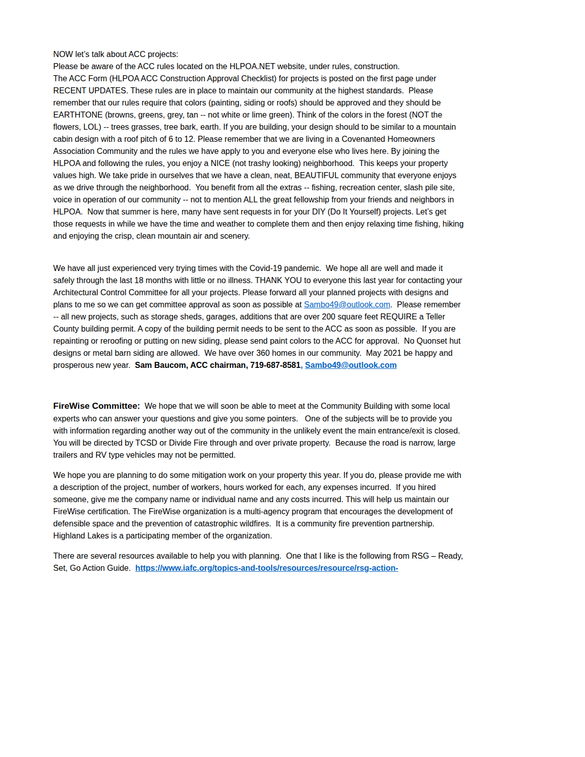NOW let’s talk about ACC projects:
Please be aware of the ACC rules located on the HLPOA.NET website, under rules, construction.
The ACC Form (HLPOA ACC Construction Approval Checklist) for projects is posted on the first page under RECENT UPDATES. These rules are in place to maintain our community at the highest standards. Please remember that our rules require that colors (painting, siding or roofs) should be approved and they should be EARTHTONE (browns, greens, grey, tan -- not white or lime green). Think of the colors in the forest (NOT the flowers, LOL) -- trees grasses, tree bark, earth. If you are building, your design should to be similar to a mountain cabin design with a roof pitch of 6 to 12. Please remember that we are living in a Covenanted Homeowners Association Community and the rules we have apply to you and everyone else who lives here. By joining the HLPOA and following the rules, you enjoy a NICE (not trashy looking) neighborhood. This keeps your property values high. We take pride in ourselves that we have a clean, neat, BEAUTIFUL community that everyone enjoys as we drive through the neighborhood. You benefit from all the extras -- fishing, recreation center, slash pile site, voice in operation of our community -- not to mention ALL the great fellowship from your friends and neighbors in HLPOA. Now that summer is here, many have sent requests in for your DIY (Do It Yourself) projects. Let’s get those requests in while we have the time and weather to complete them and then enjoy relaxing time fishing, hiking and enjoying the crisp, clean mountain air and scenery.
We have all just experienced very trying times with the Covid-19 pandemic. We hope all are well and made it safely through the last 18 months with little or no illness. THANK YOU to everyone this last year for contacting your Architectural Control Committee for all your projects. Please forward all your planned projects with designs and plans to me so we can get committee approval as soon as possible at Sambo49@outlook.com. Please remember -- all new projects, such as storage sheds, garages, additions that are over 200 square feet REQUIRE a Teller County building permit. A copy of the building permit needs to be sent to the ACC as soon as possible. If you are repainting or reroofing or putting on new siding, please send paint colors to the ACC for approval. No Quonset hut designs or metal barn siding are allowed. We have over 360 homes in our community. May 2021 be happy and prosperous new year. Sam Baucom, ACC chairman, 719-687-8581, Sambo49@outlook.com
FireWise Committee: We hope that we will soon be able to meet at the Community Building with some local experts who can answer your questions and give you some pointers. One of the subjects will be to provide you with information regarding another way out of the community in the unlikely event the main entrance/exit is closed. You will be directed by TCSD or Divide Fire through and over private property. Because the road is narrow, large trailers and RV type vehicles may not be permitted.
We hope you are planning to do some mitigation work on your property this year. If you do, please provide me with a description of the project, number of workers, hours worked for each, any expenses incurred. If you hired someone, give me the company name or individual name and any costs incurred. This will help us maintain our FireWise certification. The FireWise organization is a multi-agency program that encourages the development of defensible space and the prevention of catastrophic wildfires. It is a community fire prevention partnership. Highland Lakes is a participating member of the organization.
There are several resources available to help you with planning. One that I like is the following from RSG – Ready, Set, Go Action Guide. https://www.iafc.org/topics-and-tools/resources/resource/rsg-action-